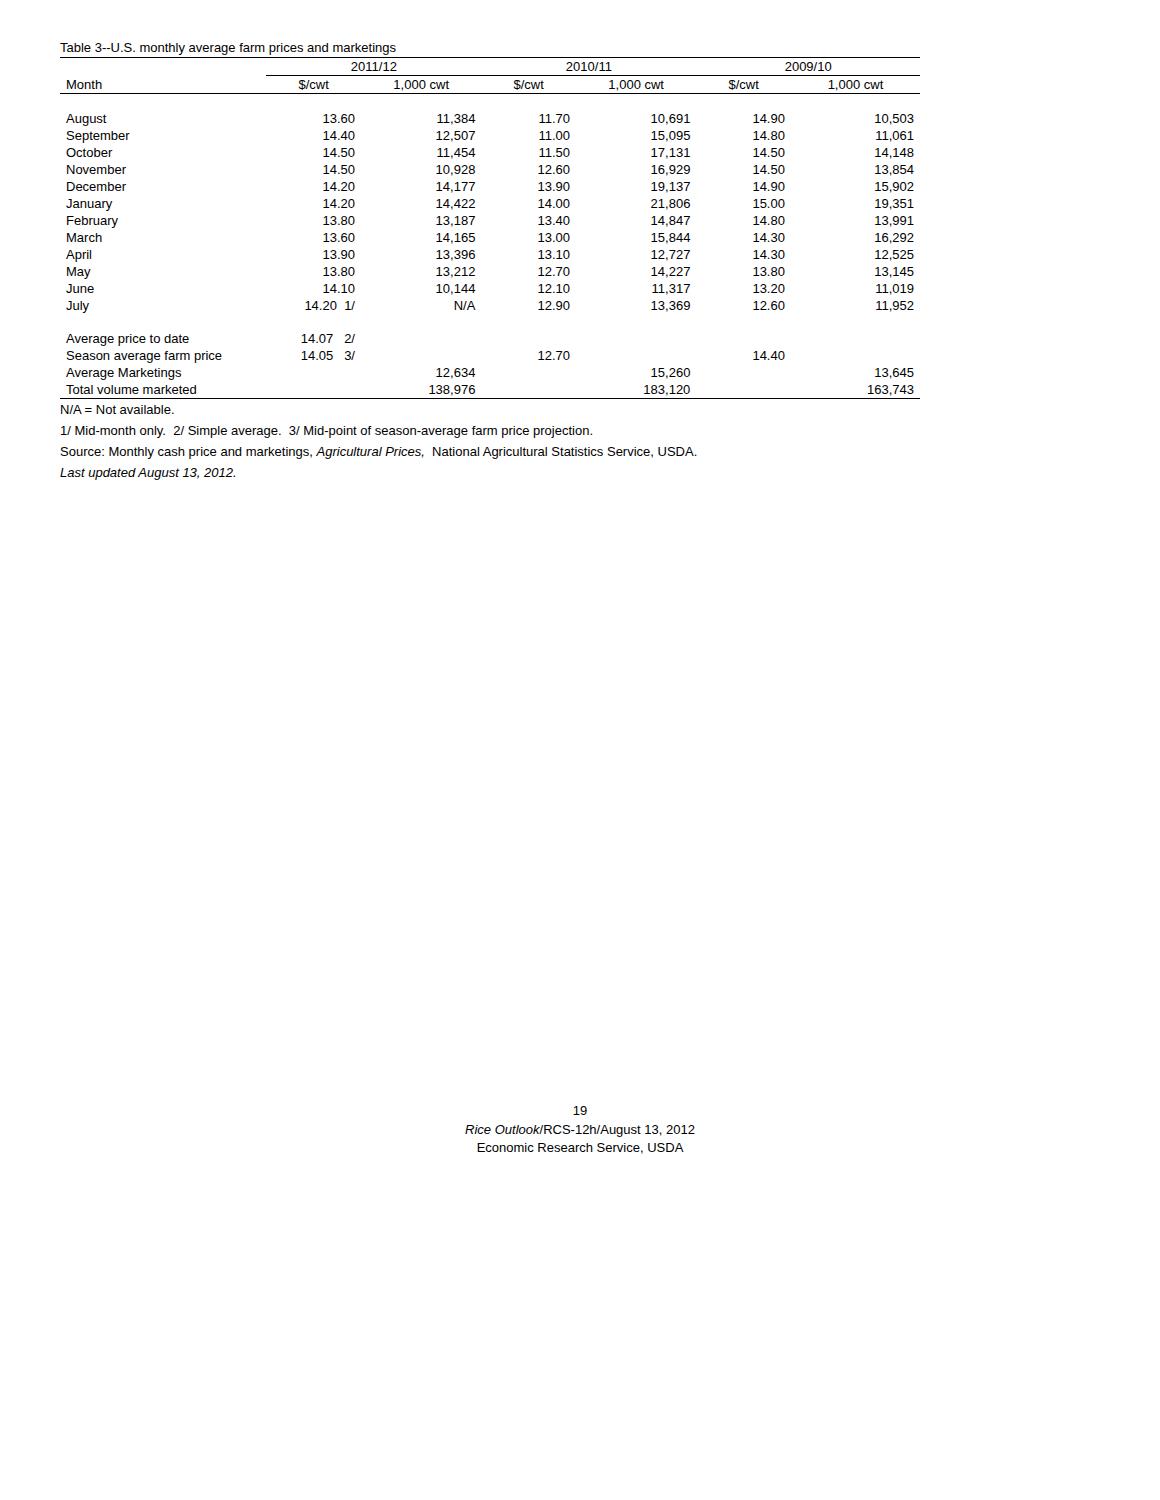Table 3--U.S. monthly average farm prices and marketings
| | 2011/12 | 2010/11 | 2009/10 |
| --- | --- | --- | --- |
| Month | $/cwt | 1,000 cwt | $/cwt | 1,000 cwt | $/cwt | 1,000 cwt |
| August | 13.60 | 11,384 | 11.70 | 10,691 | 14.90 | 10,503 |
| September | 14.40 | 12,507 | 11.00 | 15,095 | 14.80 | 11,061 |
| October | 14.50 | 11,454 | 11.50 | 17,131 | 14.50 | 14,148 |
| November | 14.50 | 10,928 | 12.60 | 16,929 | 14.50 | 13,854 |
| December | 14.20 | 14,177 | 13.90 | 19,137 | 14.90 | 15,902 |
| January | 14.20 | 14,422 | 14.00 | 21,806 | 15.00 | 19,351 |
| February | 13.80 | 13,187 | 13.40 | 14,847 | 14.80 | 13,991 |
| March | 13.60 | 14,165 | 13.00 | 15,844 | 14.30 | 16,292 |
| April | 13.90 | 13,396 | 13.10 | 12,727 | 14.30 | 12,525 |
| May | 13.80 | 13,212 | 12.70 | 14,227 | 13.80 | 13,145 |
| June | 14.10 | 10,144 | 12.10 | 11,317 | 13.20 | 11,019 |
| July | 14.20 1/ | N/A | 12.90 | 13,369 | 12.60 | 11,952 |
| Average price to date | 14.07 2/ | | | | | |
| Season average farm price | 14.05 3/ | | 12.70 | | 14.40 | |
| Average Marketings | | 12,634 | | 15,260 | | 13,645 |
| Total volume marketed | | 138,976 | | 183,120 | | 163,743 |
N/A = Not available.
1/ Mid-month only. 2/ Simple average. 3/ Mid-point of season-average farm price projection.
Source: Monthly cash price and marketings, Agricultural Prices, National Agricultural Statistics Service, USDA.
Last updated August 13, 2012.
19
Rice Outlook/RCS-12h/August 13, 2012
Economic Research Service, USDA